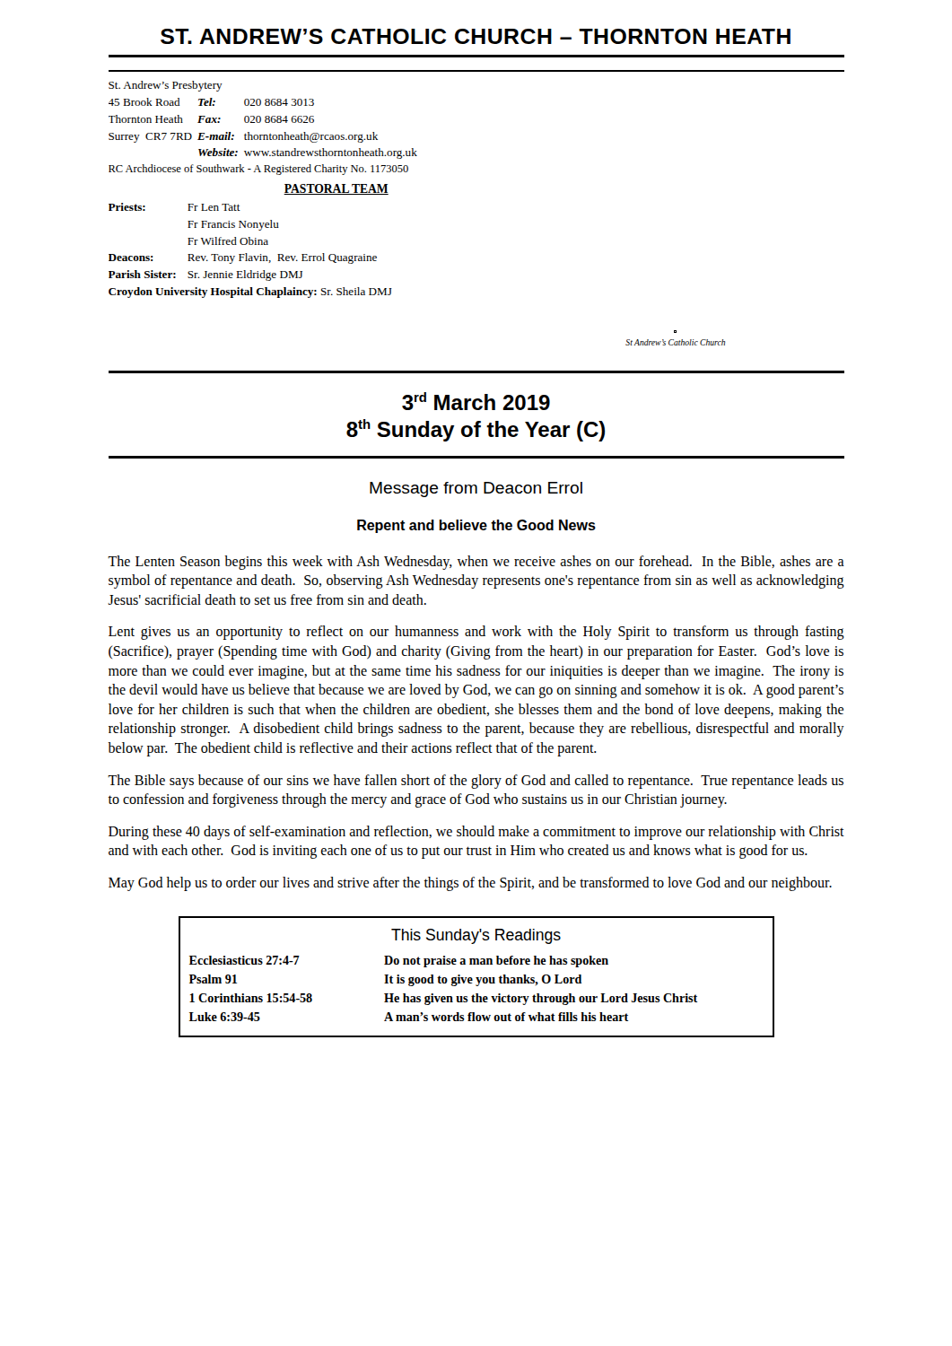St. Andrew’s Catholic Church – Thornton Heath
| St. Andrew’s Presbytery |
| 45 Brook Road | Tel: | 020 8684 3013 |
| Thornton Heath | Fax: | 020 8684 6626 |
| Surrey CR7 7RD | E-mail: | thorntonheath@rcaos.org.uk |
| | Website: | www.standrewsthorntonheath.org.uk |
| RC Archdiocese of Southwark - A Registered Charity No. 1173050 |
PASTORAL TEAM
| Priests: | Fr Len Tatt |
| | Fr Francis Nonyelu |
| | Fr Wilfred Obina |
| Deacons: | Rev. Tony Flavin, Rev. Errol Quagraine |
| Parish Sister: | Sr. Jennie Eldridge DMJ |
| Croydon University Hospital Chaplaincy: Sr. Sheila DMJ |
St Andrew’s Catholic Church
3rd March 2019 8th Sunday of the Year (C)
Message from Deacon Errol
Repent and believe the Good News
The Lenten Season begins this week with Ash Wednesday, when we receive ashes on our forehead. In the Bible, ashes are a symbol of repentance and death. So, observing Ash Wednesday represents one's repentance from sin as well as acknowledging Jesus' sacrificial death to set us free from sin and death.
Lent gives us an opportunity to reflect on our humanness and work with the Holy Spirit to transform us through fasting (Sacrifice), prayer (Spending time with God) and charity (Giving from the heart) in our preparation for Easter. God’s love is more than we could ever imagine, but at the same time his sadness for our iniquities is deeper than we imagine. The irony is the devil would have us believe that because we are loved by God, we can go on sinning and somehow it is ok. A good parent’s love for her children is such that when the children are obedient, she blesses them and the bond of love deepens, making the relationship stronger. A disobedient child brings sadness to the parent, because they are rebellious, disrespectful and morally below par. The obedient child is reflective and their actions reflect that of the parent.
The Bible says because of our sins we have fallen short of the glory of God and called to repentance. True repentance leads us to confession and forgiveness through the mercy and grace of God who sustains us in our Christian journey.
During these 40 days of self-examination and reflection, we should make a commitment to improve our relationship with Christ and with each other. God is inviting each one of us to put our trust in Him who created us and knows what is good for us.
May God help us to order our lives and strive after the things of the Spirit, and be transformed to love God and our neighbour.
This Sunday's Readings
| Ecclesiasticus 27:4-7 | Do not praise a man before he has spoken |
| Psalm 91 | It is good to give you thanks, O Lord |
| 1 Corinthians 15:54-58 | He has given us the victory through our Lord Jesus Christ |
| Luke 6:39-45 | A man’s words flow out of what fills his heart |